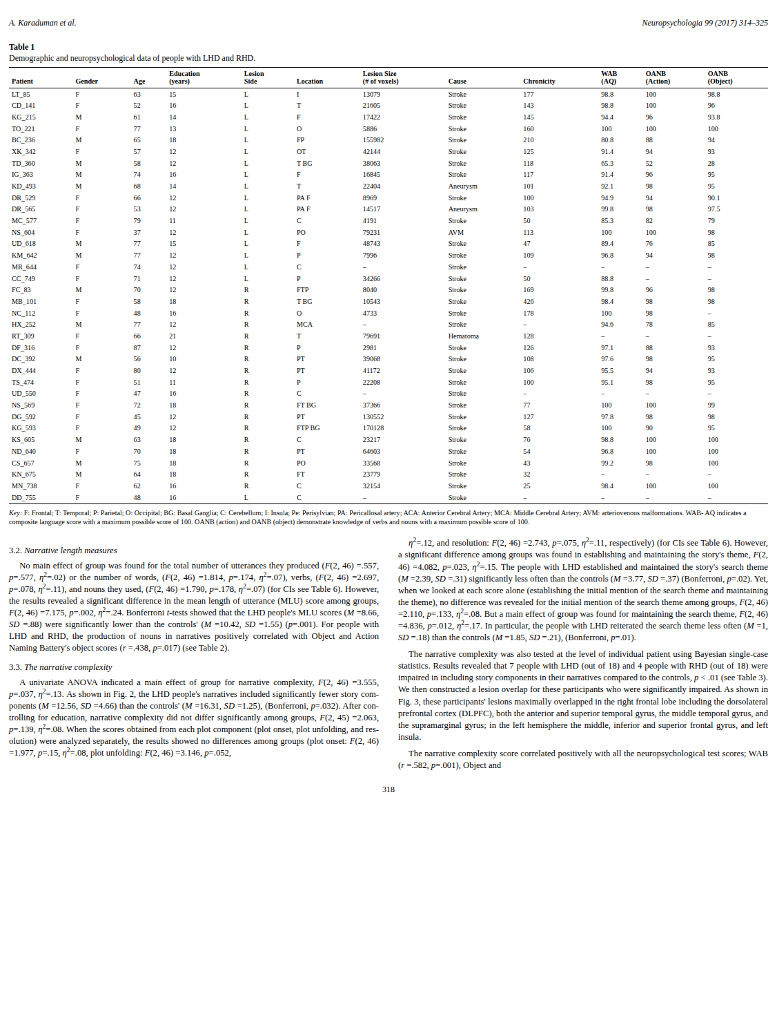A. Karaduman et al.
Neuropsychologia 99 (2017) 314–325
Table 1 Demographic and neuropsychological data of people with LHD and RHD.
| Patient | Gender | Age | Education (years) | Lesion Side | Location | Lesion Size (# of voxels) | Cause | Chronicity | WAB (AQ) | OANB (Action) | OANB (Object) |
| --- | --- | --- | --- | --- | --- | --- | --- | --- | --- | --- | --- |
| LT_85 | F | 63 | 15 | L | I | 13079 | Stroke | 177 | 98.8 | 100 | 98.8 |
| CD_141 | F | 52 | 16 | L | T | 21605 | Stroke | 143 | 98.8 | 100 | 96 |
| KG_215 | M | 61 | 14 | L | F | 17422 | Stroke | 145 | 94.4 | 96 | 93.8 |
| TO_221 | F | 77 | 13 | L | O | 5886 | Stroke | 160 | 100 | 100 | 100 |
| BC_236 | M | 65 | 18 | L | FP | 155982 | Stroke | 210 | 80.8 | 88 | 94 |
| XK_342 | F | 57 | 12 | L | OT | 42144 | Stroke | 125 | 91.4 | 94 | 93 |
| TD_360 | M | 58 | 12 | L | T BG | 38063 | Stroke | 118 | 65.3 | 52 | 28 |
| IG_363 | M | 74 | 16 | L | F | 16845 | Stroke | 117 | 91.4 | 96 | 95 |
| KD_493 | M | 68 | 14 | L | T | 22404 | Aneurysm | 101 | 92.1 | 98 | 95 |
| DR_529 | F | 66 | 12 | L | PA F | 8969 | Stroke | 100 | 94.9 | 94 | 90.1 |
| DR_565 | F | 53 | 12 | L | PA F | 14517 | Aneurysm | 103 | 99.8 | 98 | 97.5 |
| MC_577 | F | 79 | 11 | L | C | 4191 | Stroke | 50 | 85.3 | 82 | 79 |
| NS_604 | F | 37 | 12 | L | PO | 79231 | AVM | 113 | 100 | 100 | 98 |
| UD_618 | M | 77 | 15 | L | F | 48743 | Stroke | 47 | 89.4 | 76 | 85 |
| KM_642 | M | 77 | 12 | L | P | 7996 | Stroke | 109 | 96.8 | 94 | 98 |
| MR_644 | F | 74 | 12 | L | C | – | Stroke | – | – | – | – |
| CC_749 | F | 71 | 12 | L | P | 34266 | Stroke | 50 | 88.8 | – | – |
| FC_83 | M | 70 | 12 | R | FTP | 8040 | Stroke | 169 | 99.8 | 96 | 98 |
| MB_101 | F | 58 | 18 | R | T BG | 10543 | Stroke | 426 | 98.4 | 98 | 98 |
| NC_112 | F | 48 | 16 | R | O | 4733 | Stroke | 178 | 100 | 98 | – |
| HX_252 | M | 77 | 12 | R | MCA | – | Stroke | – | 94.6 | 78 | 85 |
| RT_309 | F | 66 | 21 | R | T | 79691 | Hematoma | 128 | – | – | – |
| DF_316 | F | 87 | 12 | R | P | 2981 | Stroke | 126 | 97.1 | 88 | 93 |
| DC_392 | M | 56 | 10 | R | PT | 39068 | Stroke | 108 | 97.6 | 98 | 95 |
| DX_444 | F | 80 | 12 | R | PT | 41172 | Stroke | 106 | 95.5 | 94 | 93 |
| TS_474 | F | 51 | 11 | R | P | 22208 | Stroke | 100 | 95.1 | 98 | 95 |
| UD_550 | F | 47 | 16 | R | C | – | Stroke | – | – | – | – |
| NS_569 | F | 72 | 18 | R | FT BG | 37366 | Stroke | 77 | 100 | 100 | 99 |
| DG_592 | F | 45 | 12 | R | PT | 130552 | Stroke | 127 | 97.8 | 98 | 98 |
| KG_593 | F | 49 | 12 | R | FTP BG | 170128 | Stroke | 58 | 100 | 90 | 95 |
| KS_605 | M | 63 | 18 | R | C | 23217 | Stroke | 76 | 98.8 | 100 | 100 |
| ND_640 | F | 70 | 18 | R | PT | 64603 | Stroke | 54 | 96.8 | 100 | 100 |
| CS_657 | M | 75 | 18 | R | PO | 33568 | Stroke | 43 | 99.2 | 98 | 100 |
| KN_675 | M | 64 | 18 | R | FT | 23779 | Stroke | 32 | – | – | – |
| MN_738 | F | 62 | 16 | R | C | 32154 | Stroke | 25 | 98.4 | 100 | 100 |
| DD_755 | F | 48 | 16 | L | C | – | Stroke | – | – | – | – |
Key: F: Frontal; T: Temporal; P: Parietal; O: Occipital; BG: Basal Ganglia; C: Cerebellum; I: Insula; Pe: Perisylvian; PA: Pericallosal artery; ACA: Anterior Cerebral Artery; MCA: Middle Cerebral Artery; AVM: arteriovenous malformations. WAB- AQ indicates a composite language score with a maximum possible score of 100. OANB (action) and OANB (object) demonstrate knowledge of verbs and nouns with a maximum possible score of 100.
3.2. Narrative length measures
No main effect of group was found for the total number of utterances they produced (F(2, 46) =.557, p=.577, η2=.02) or the number of words, (F(2, 46) =1.814, p=.174, η2=.07), verbs, (F(2, 46) =2.697, p=.078, η2=.11), and nouns they used, (F(2, 46) =1.790, p=.178, η2=.07) (for CIs see Table 6). However, the results revealed a significant difference in the mean length of utterance (MLU) score among groups, F(2, 46) =7.175, p=.002, η2=.24. Bonferroni t-tests showed that the LHD people's MLU scores (M =8.66, SD =.88) were significantly lower than the controls' (M =10.42, SD =1.55) (p=.001). For people with LHD and RHD, the production of nouns in narratives positively correlated with Object and Action Naming Battery's object scores (r =.438, p=.017) (see Table 2).
3.3. The narrative complexity
A univariate ANOVA indicated a main effect of group for narrative complexity, F(2, 46) =3.555, p=.037, η2=.13. As shown in Fig. 2, the LHD people's narratives included significantly fewer story components (M =12.56, SD =4.66) than the controls' (M =16.31, SD =1.25), (Bonferroni, p=.032). After controlling for education, narrative complexity did not differ significantly among groups, F(2, 45) =2.063, p=.139, η2=.08. When the scores obtained from each plot component (plot onset, plot unfolding, and resolution) were analyzed separately, the results showed no differences among groups (plot onset: F(2, 46) =1.977, p=.15, η2=.08, plot unfolding: F(2, 46) =3.146, p=.052,
η2=.12, and resolution: F(2, 46) =2.743, p=.075, η2=.11, respectively) (for CIs see Table 6). However, a significant difference among groups was found in establishing and maintaining the story's theme, F(2, 46) =4.082, p=.023, η2=.15. The people with LHD established and maintained the story's search theme (M =2.39, SD =.31) significantly less often than the controls (M =3.77, SD =.37) (Bonferroni, p=.02). Yet, when we looked at each score alone (establishing the initial mention of the search theme and maintaining the theme), no difference was revealed for the initial mention of the search theme among groups, F(2, 46) =2.110, p=.133, η2=.08. But a main effect of group was found for maintaining the search theme, F(2, 46) =4.836, p=.012, η2=.17. In particular, the people with LHD reiterated the search theme less often (M =1, SD =.18) than the controls (M =1.85, SD =.21), (Bonferroni, p=.01).
The narrative complexity was also tested at the level of individual patient using Bayesian single-case statistics. Results revealed that 7 people with LHD (out of 18) and 4 people with RHD (out of 18) were impaired in including story components in their narratives compared to the controls, p < .01 (see Table 3). We then constructed a lesion overlap for these participants who were significantly impaired. As shown in Fig. 3, these participants' lesions maximally overlapped in the right frontal lobe including the dorsolateral prefrontal cortex (DLPFC), both the anterior and superior temporal gyrus, the middle temporal gyrus, and the supramarginal gyrus; in the left hemisphere the middle, inferior and superior frontal gyrus, and left insula.
The narrative complexity score correlated positively with all the neuropsychological test scores; WAB (r =.582, p=.001), Object and
318